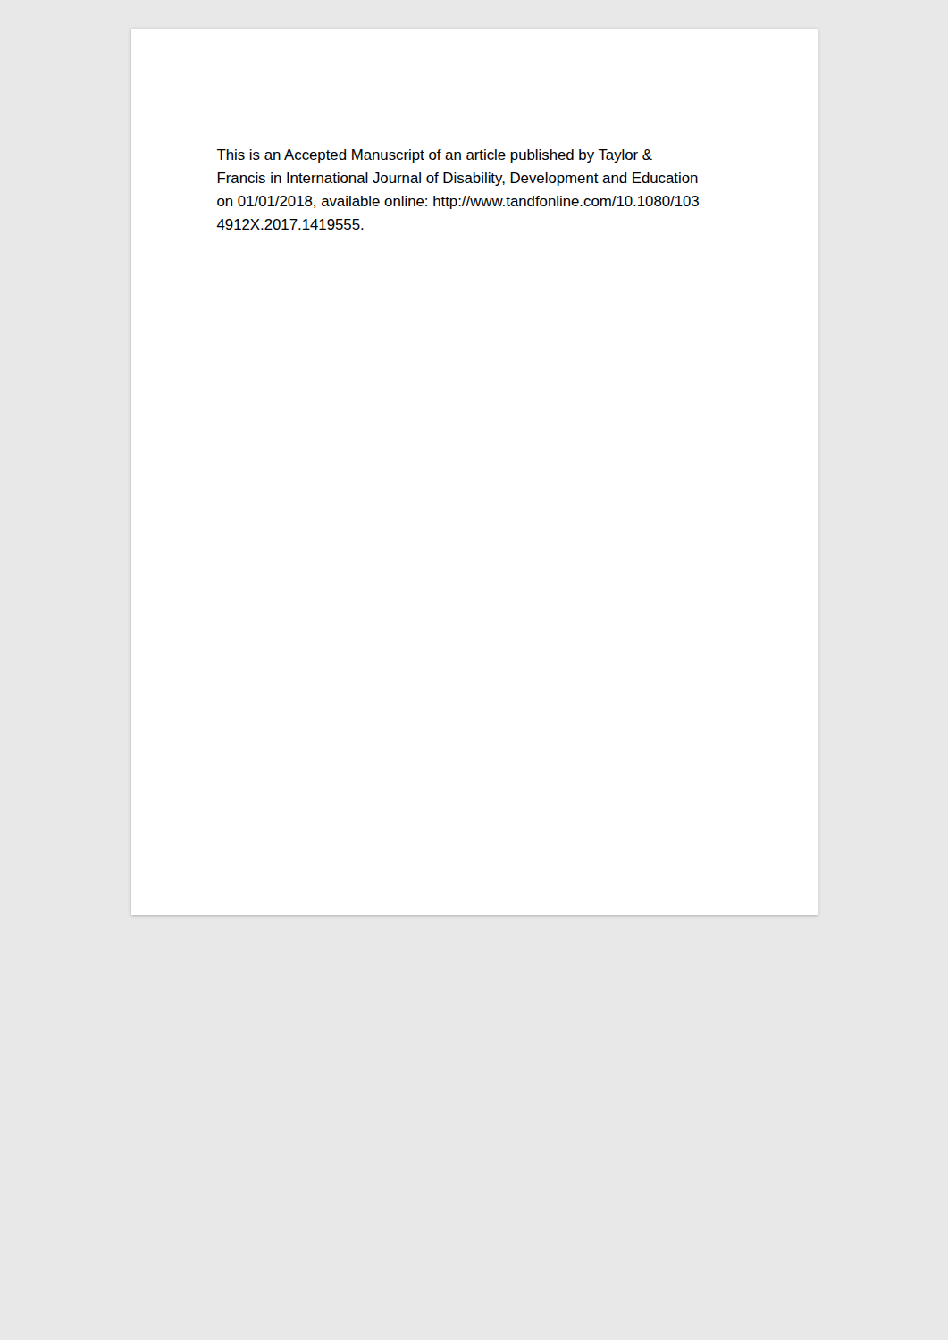This is an Accepted Manuscript of an article published by Taylor & Francis in International Journal of Disability, Development and Education on 01/01/2018, available online: http://www.tandfonline.com/10.1080/1034912X.2017.1419555.